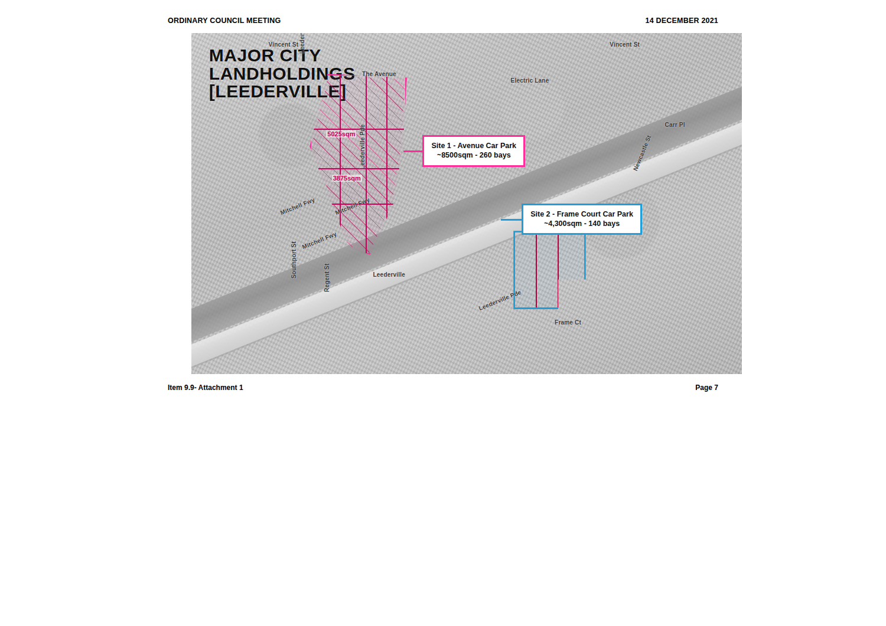Ordinary Council Meeting
14 December 2021
Major City Landholdings [Leederville]
5025sqm
3875sqm
Site 1 - Avenue Car Park
~8500sqm - 260 bays
Site 2 - Frame Court Car Park
~4,300sqm - 140 bays
Vincent St
Vincent St
Leederville Pde
The Avenue
Electric Lane
Carr Pl
Newcastle St
Leederville Pde
Mitchell Fwy
Mitchell Fwy
Mitchell Fwy
Southport St
Regent St
Leederville
Leederville Pde
Frame Ct
Item 9.9- Attachment 1
Page 7